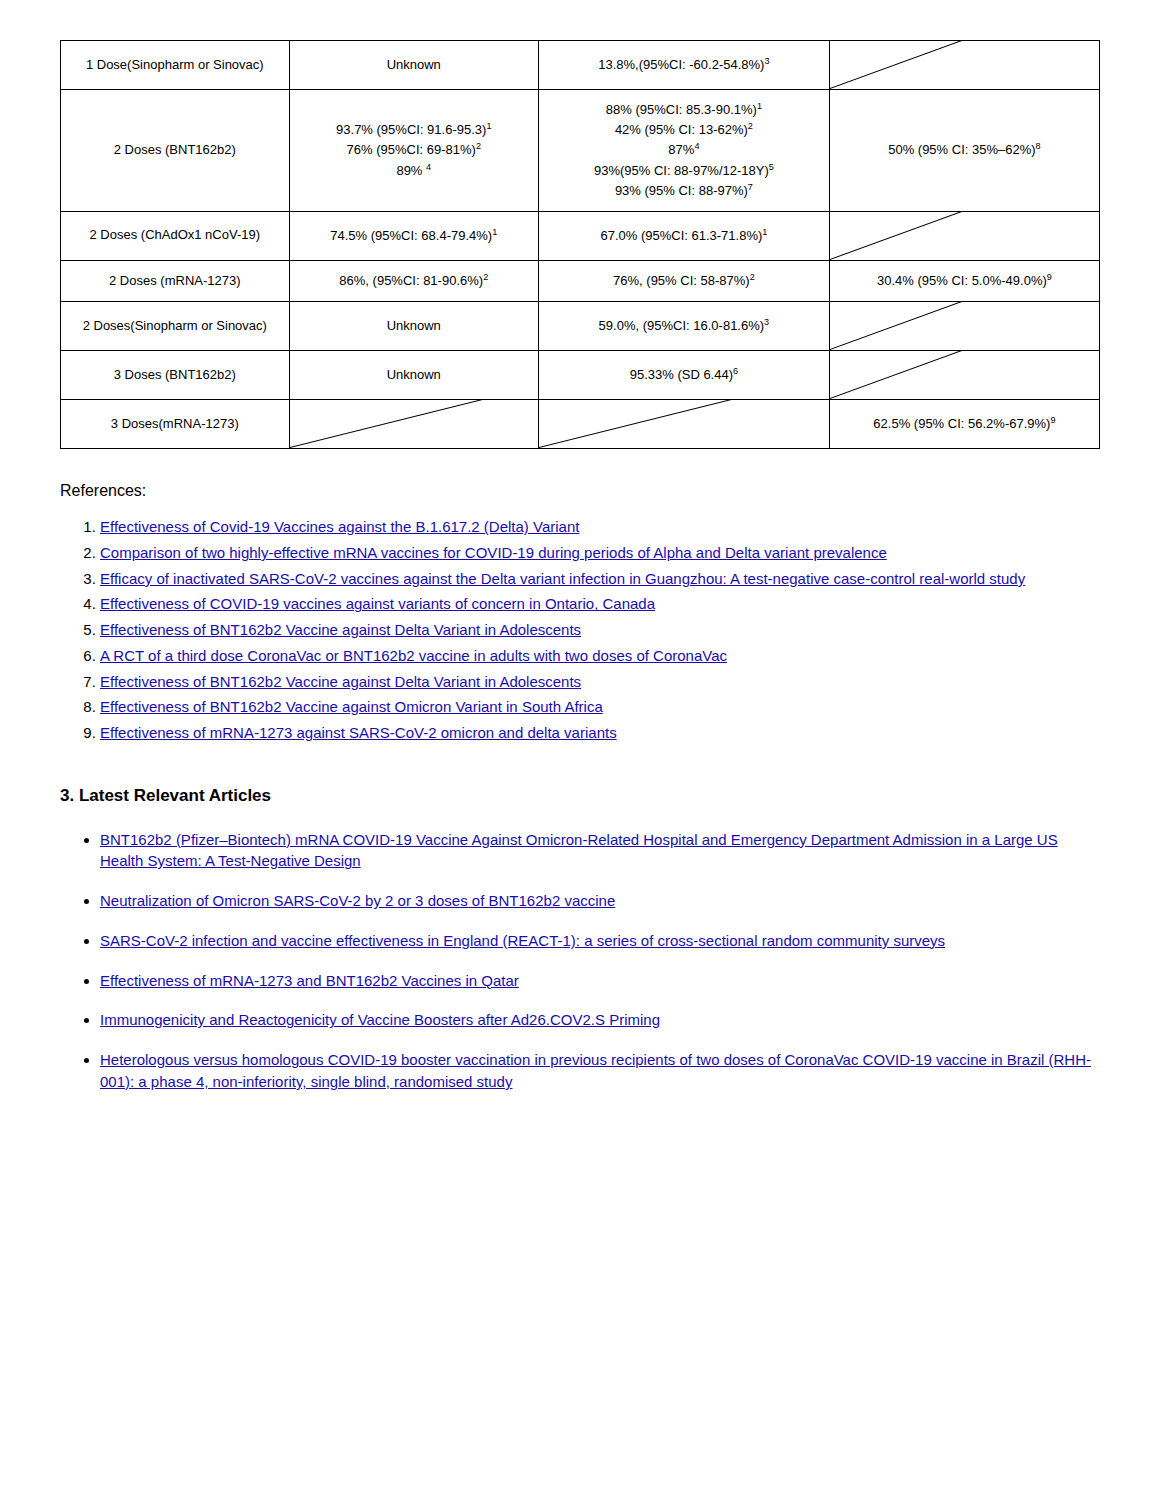| 1 Dose(Sinopharm or Sinovac) | Unknown | 13.8%,(95%CI: -60.2-54.8%) 3 | |
| 2 Doses (BNT162b2) | 93.7% (95%CI: 91.6-95.3) 1 76% (95%CI: 69-81%) 2 89% 4 | 88% (95%CI: 85.3-90.1%) 1 42% (95% CI: 13-62%) 2 87% 4 93%(95% CI: 88-97%/12-18Y) 5 93% (95% CI: 88-97%) 7 | 50% (95% CI: 35%–62%) 8 |
| 2 Doses (ChAdOx1 nCoV-19) | 74.5% (95%CI: 68.4-79.4%) 1 | 67.0% (95%CI: 61.3-71.8%) 1 | |
| 2 Doses (mRNA-1273) | 86%, (95%CI: 81-90.6%) 2 | 76%, (95% CI: 58-87%) 2 | 30.4% (95% CI: 5.0%-49.0%) 9 |
| 2 Doses(Sinopharm or Sinovac) | Unknown | 59.0%, (95%CI: 16.0-81.6%) 3 | |
| 3 Doses (BNT162b2) | Unknown | 95.33% (SD 6.44) 6 | |
| 3 Doses(mRNA-1273) | | | 62.5% (95% CI: 56.2%-67.9%) 9 |
References:
Effectiveness of Covid-19 Vaccines against the B.1.617.2 (Delta) Variant
Comparison of two highly-effective mRNA vaccines for COVID-19 during periods of Alpha and Delta variant prevalence
Efficacy of inactivated SARS-CoV-2 vaccines against the Delta variant infection in Guangzhou: A test-negative case-control real-world study
Effectiveness of COVID-19 vaccines against variants of concern in Ontario, Canada
Effectiveness of BNT162b2 Vaccine against Delta Variant in Adolescents
A RCT of a third dose CoronaVac or BNT162b2 vaccine in adults with two doses of CoronaVac
Effectiveness of BNT162b2 Vaccine against Delta Variant in Adolescents
Effectiveness of BNT162b2 Vaccine against Omicron Variant in South Africa
Effectiveness of mRNA-1273 against SARS-CoV-2 omicron and delta variants
3. Latest Relevant Articles
BNT162b2 (Pfizer–Biontech) mRNA COVID-19 Vaccine Against Omicron-Related Hospital and Emergency Department Admission in a Large US Health System: A Test-Negative Design
Neutralization of Omicron SARS-CoV-2 by 2 or 3 doses of BNT162b2 vaccine
SARS-CoV-2 infection and vaccine effectiveness in England (REACT-1): a series of cross-sectional random community surveys
Effectiveness of mRNA-1273 and BNT162b2 Vaccines in Qatar
Immunogenicity and Reactogenicity of Vaccine Boosters after Ad26.COV2.S Priming
Heterologous versus homologous COVID-19 booster vaccination in previous recipients of two doses of CoronaVac COVID-19 vaccine in Brazil (RHH-001): a phase 4, non-inferiority, single blind, randomised study